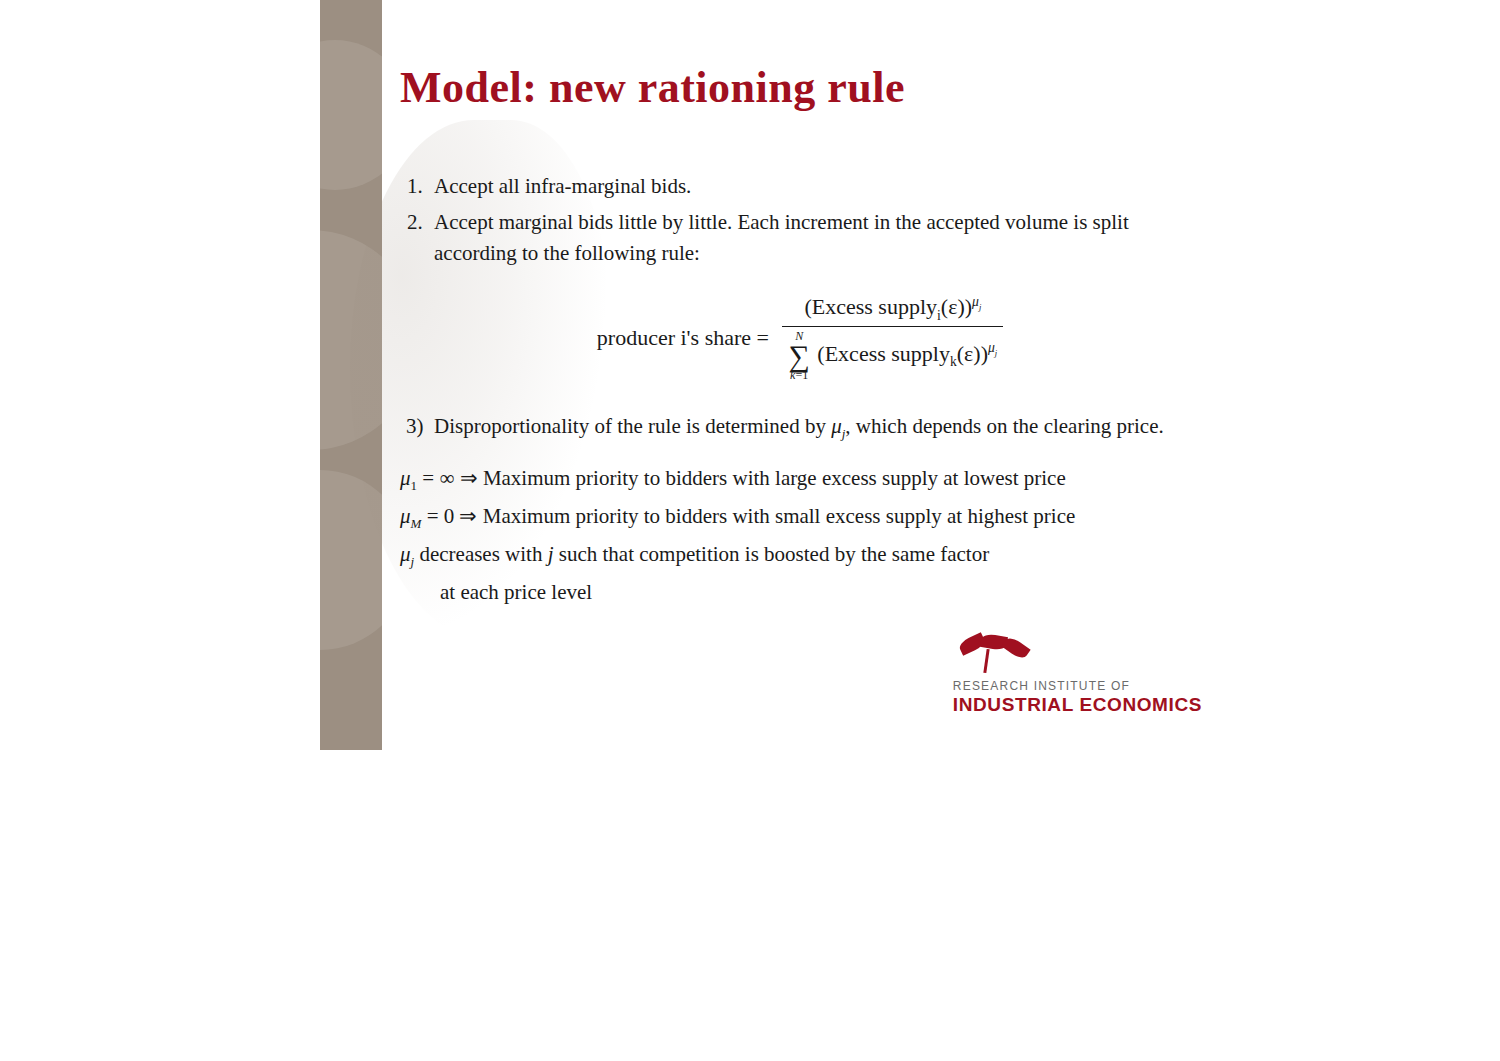Model: new rationing rule
Accept all infra-marginal bids.
Accept marginal bids little by little. Each increment in the accepted volume is split according to the following rule:
producer i's share = (Excess supplyi(ε))μj N ∑ k=1 (Excess supplyk(ε))μj
3) Disproportionality of the rule is determined by μj, which depends on the clearing price.
μ1 = ∞ ⇒ Maximum priority to bidders with large excess supply at lowest price
μM = 0 ⇒ Maximum priority to bidders with small excess supply at highest price
μj decreases with j such that competition is boosted by the same factor
at each price level
Research Institute of
Industrial Economics